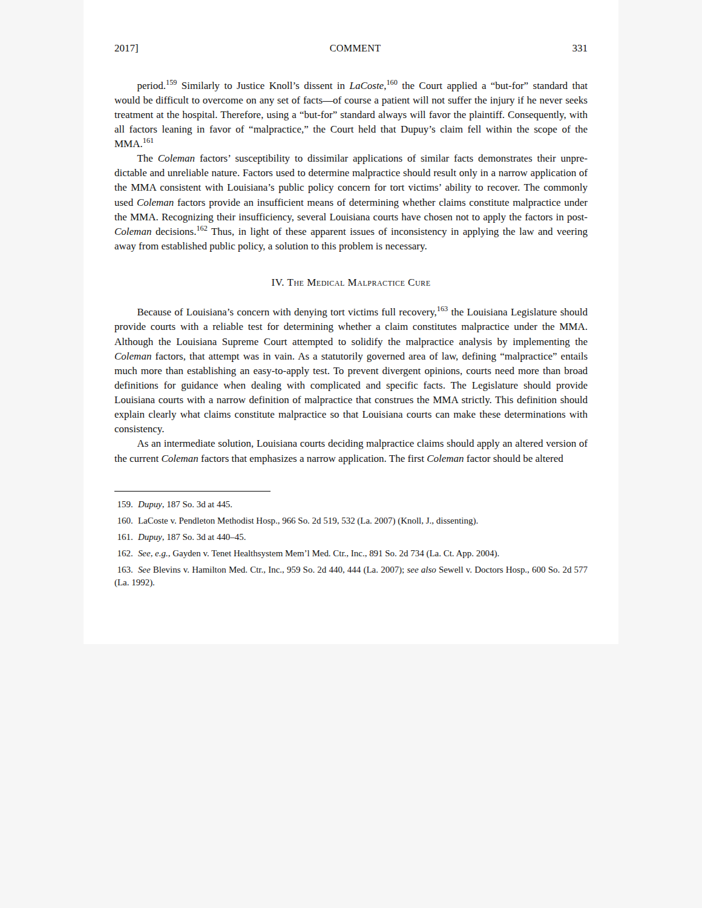2017] Comment 331
period.159 Similarly to Justice Knoll’s dissent in LaCoste,160 the Court applied a “but-for” standard that would be difficult to overcome on any set of facts—of course a patient will not suffer the injury if he never seeks treatment at the hospital. Therefore, using a “but-for” standard always will favor the plaintiff. Consequently, with all factors leaning in favor of “malpractice,” the Court held that Dupuy’s claim fell within the scope of the MMA.161
The Coleman factors’ susceptibility to dissimilar applications of similar facts demonstrates their unpredictable and unreliable nature. Factors used to determine malpractice should result only in a narrow application of the MMA consistent with Louisiana’s public policy concern for tort victims’ ability to recover. The commonly used Coleman factors provide an insufficient means of determining whether claims constitute malpractice under the MMA. Recognizing their insufficiency, several Louisiana courts have chosen not to apply the factors in post-Coleman decisions.162 Thus, in light of these apparent issues of inconsistency in applying the law and veering away from established public policy, a solution to this problem is necessary.
IV. The Medical Malpractice Cure
Because of Louisiana’s concern with denying tort victims full recovery,163 the Louisiana Legislature should provide courts with a reliable test for determining whether a claim constitutes malpractice under the MMA. Although the Louisiana Supreme Court attempted to solidify the malpractice analysis by implementing the Coleman factors, that attempt was in vain. As a statutorily governed area of law, defining “malpractice” entails much more than establishing an easy-to-apply test. To prevent divergent opinions, courts need more than broad definitions for guidance when dealing with complicated and specific facts. The Legislature should provide Louisiana courts with a narrow definition of malpractice that construes the MMA strictly. This definition should explain clearly what claims constitute malpractice so that Louisiana courts can make these determinations with consistency.
As an intermediate solution, Louisiana courts deciding malpractice claims should apply an altered version of the current Coleman factors that emphasizes a narrow application. The first Coleman factor should be altered
159. Dupuy, 187 So. 3d at 445.
160. LaCoste v. Pendleton Methodist Hosp., 966 So. 2d 519, 532 (La. 2007) (Knoll, J., dissenting).
161. Dupuy, 187 So. 3d at 440–45.
162. See, e.g., Gayden v. Tenet Healthsystem Mem’l Med. Ctr., Inc., 891 So. 2d 734 (La. Ct. App. 2004).
163. See Blevins v. Hamilton Med. Ctr., Inc., 959 So. 2d 440, 444 (La. 2007); see also Sewell v. Doctors Hosp., 600 So. 2d 577 (La. 1992).